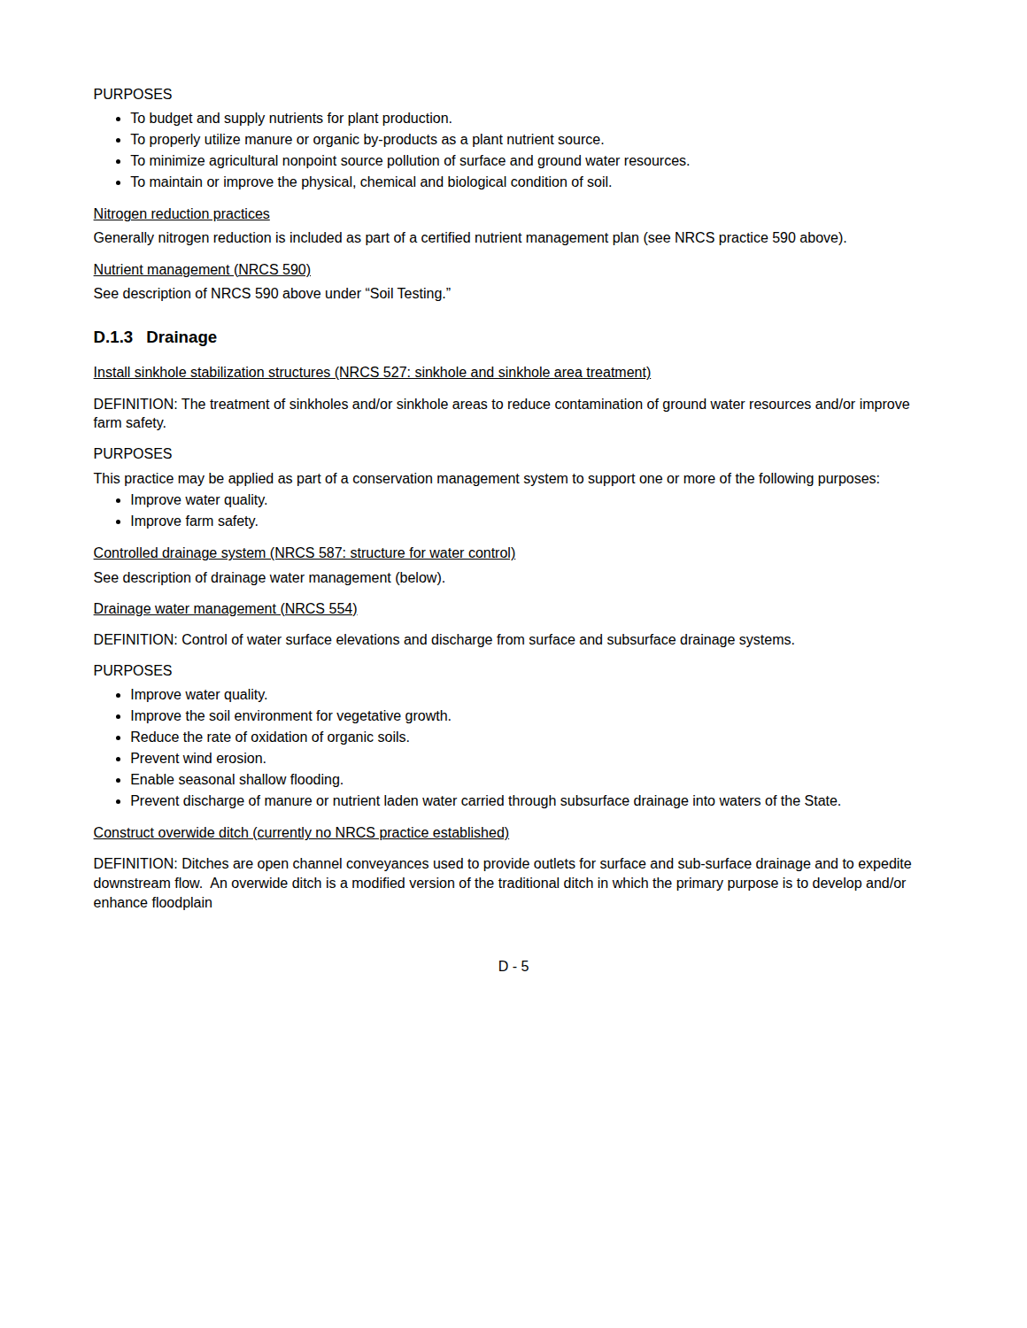PURPOSES
To budget and supply nutrients for plant production.
To properly utilize manure or organic by-products as a plant nutrient source.
To minimize agricultural nonpoint source pollution of surface and ground water resources.
To maintain or improve the physical, chemical and biological condition of soil.
Nitrogen reduction practices
Generally nitrogen reduction is included as part of a certified nutrient management plan (see NRCS practice 590 above).
Nutrient management (NRCS 590)
See description of NRCS 590 above under “Soil Testing.”
D.1.3 Drainage
Install sinkhole stabilization structures (NRCS 527: sinkhole and sinkhole area treatment)
DEFINITION: The treatment of sinkholes and/or sinkhole areas to reduce contamination of ground water resources and/or improve farm safety.
PURPOSES
This practice may be applied as part of a conservation management system to support one or more of the following purposes:
Improve water quality.
Improve farm safety.
Controlled drainage system (NRCS 587: structure for water control)
See description of drainage water management (below).
Drainage water management (NRCS 554)
DEFINITION: Control of water surface elevations and discharge from surface and subsurface drainage systems.
PURPOSES
Improve water quality.
Improve the soil environment for vegetative growth.
Reduce the rate of oxidation of organic soils.
Prevent wind erosion.
Enable seasonal shallow flooding.
Prevent discharge of manure or nutrient laden water carried through subsurface drainage into waters of the State.
Construct overwide ditch (currently no NRCS practice established)
DEFINITION: Ditches are open channel conveyances used to provide outlets for surface and sub-surface drainage and to expedite downstream flow. An overwide ditch is a modified version of the traditional ditch in which the primary purpose is to develop and/or enhance floodplain
D - 5